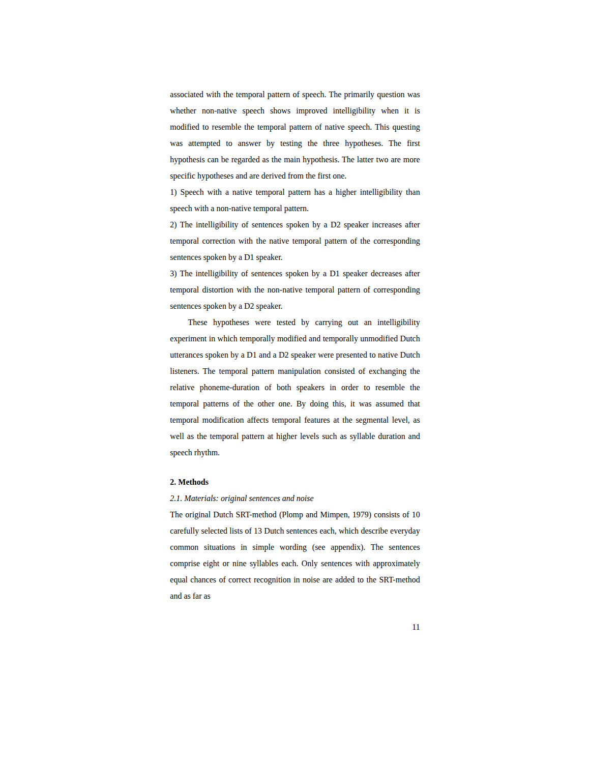associated with the temporal pattern of speech. The primarily question was whether non-native speech shows improved intelligibility when it is modified to resemble the temporal pattern of native speech. This questing was attempted to answer by testing the three hypotheses. The first hypothesis can be regarded as the main hypothesis. The latter two are more specific hypotheses and are derived from the first one.
1) Speech with a native temporal pattern has a higher intelligibility than speech with a non-native temporal pattern.
2) The intelligibility of sentences spoken by a D2 speaker increases after temporal correction with the native temporal pattern of the corresponding sentences spoken by a D1 speaker.
3) The intelligibility of sentences spoken by a D1 speaker decreases after temporal distortion with the non-native temporal pattern of corresponding sentences spoken by a D2 speaker.
These hypotheses were tested by carrying out an intelligibility experiment in which temporally modified and temporally unmodified Dutch utterances spoken by a D1 and a D2 speaker were presented to native Dutch listeners. The temporal pattern manipulation consisted of exchanging the relative phoneme-duration of both speakers in order to resemble the temporal patterns of the other one. By doing this, it was assumed that temporal modification affects temporal features at the segmental level, as well as the temporal pattern at higher levels such as syllable duration and speech rhythm.
2. Methods
2.1. Materials: original sentences and noise
The original Dutch SRT-method (Plomp and Mimpen, 1979) consists of 10 carefully selected lists of 13 Dutch sentences each, which describe everyday common situations in simple wording (see appendix). The sentences comprise eight or nine syllables each. Only sentences with approximately equal chances of correct recognition in noise are added to the SRT-method and as far as
11